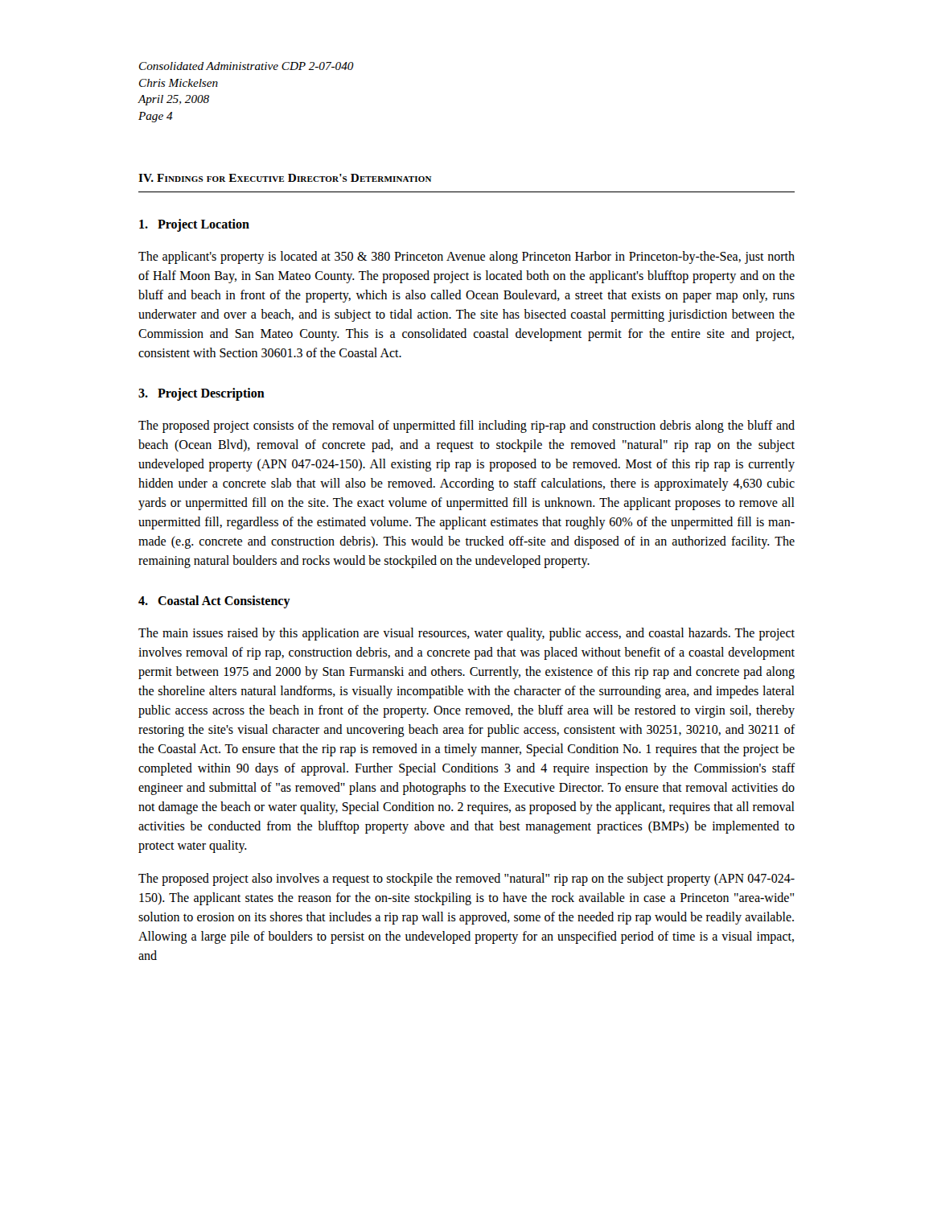Consolidated Administrative CDP 2-07-040
Chris Mickelsen
April 25, 2008
Page 4
IV. Findings for Executive Director's Determination
1. Project Location
The applicant's property is located at 350 & 380 Princeton Avenue along Princeton Harbor in Princeton-by-the-Sea, just north of Half Moon Bay, in San Mateo County. The proposed project is located both on the applicant's blufftop property and on the bluff and beach in front of the property, which is also called Ocean Boulevard, a street that exists on paper map only, runs underwater and over a beach, and is subject to tidal action. The site has bisected coastal permitting jurisdiction between the Commission and San Mateo County. This is a consolidated coastal development permit for the entire site and project, consistent with Section 30601.3 of the Coastal Act.
3. Project Description
The proposed project consists of the removal of unpermitted fill including rip-rap and construction debris along the bluff and beach (Ocean Blvd), removal of concrete pad, and a request to stockpile the removed "natural" rip rap on the subject undeveloped property (APN 047-024-150). All existing rip rap is proposed to be removed. Most of this rip rap is currently hidden under a concrete slab that will also be removed. According to staff calculations, there is approximately 4,630 cubic yards or unpermitted fill on the site. The exact volume of unpermitted fill is unknown. The applicant proposes to remove all unpermitted fill, regardless of the estimated volume. The applicant estimates that roughly 60% of the unpermitted fill is man-made (e.g. concrete and construction debris). This would be trucked off-site and disposed of in an authorized facility. The remaining natural boulders and rocks would be stockpiled on the undeveloped property.
4. Coastal Act Consistency
The main issues raised by this application are visual resources, water quality, public access, and coastal hazards. The project involves removal of rip rap, construction debris, and a concrete pad that was placed without benefit of a coastal development permit between 1975 and 2000 by Stan Furmanski and others. Currently, the existence of this rip rap and concrete pad along the shoreline alters natural landforms, is visually incompatible with the character of the surrounding area, and impedes lateral public access across the beach in front of the property. Once removed, the bluff area will be restored to virgin soil, thereby restoring the site's visual character and uncovering beach area for public access, consistent with 30251, 30210, and 30211 of the Coastal Act. To ensure that the rip rap is removed in a timely manner, Special Condition No. 1 requires that the project be completed within 90 days of approval. Further Special Conditions 3 and 4 require inspection by the Commission's staff engineer and submittal of "as removed" plans and photographs to the Executive Director. To ensure that removal activities do not damage the beach or water quality, Special Condition no. 2 requires, as proposed by the applicant, requires that all removal activities be conducted from the blufftop property above and that best management practices (BMPs) be implemented to protect water quality.
The proposed project also involves a request to stockpile the removed "natural" rip rap on the subject property (APN 047-024-150). The applicant states the reason for the on-site stockpiling is to have the rock available in case a Princeton "area-wide" solution to erosion on its shores that includes a rip rap wall is approved, some of the needed rip rap would be readily available. Allowing a large pile of boulders to persist on the undeveloped property for an unspecified period of time is a visual impact, and